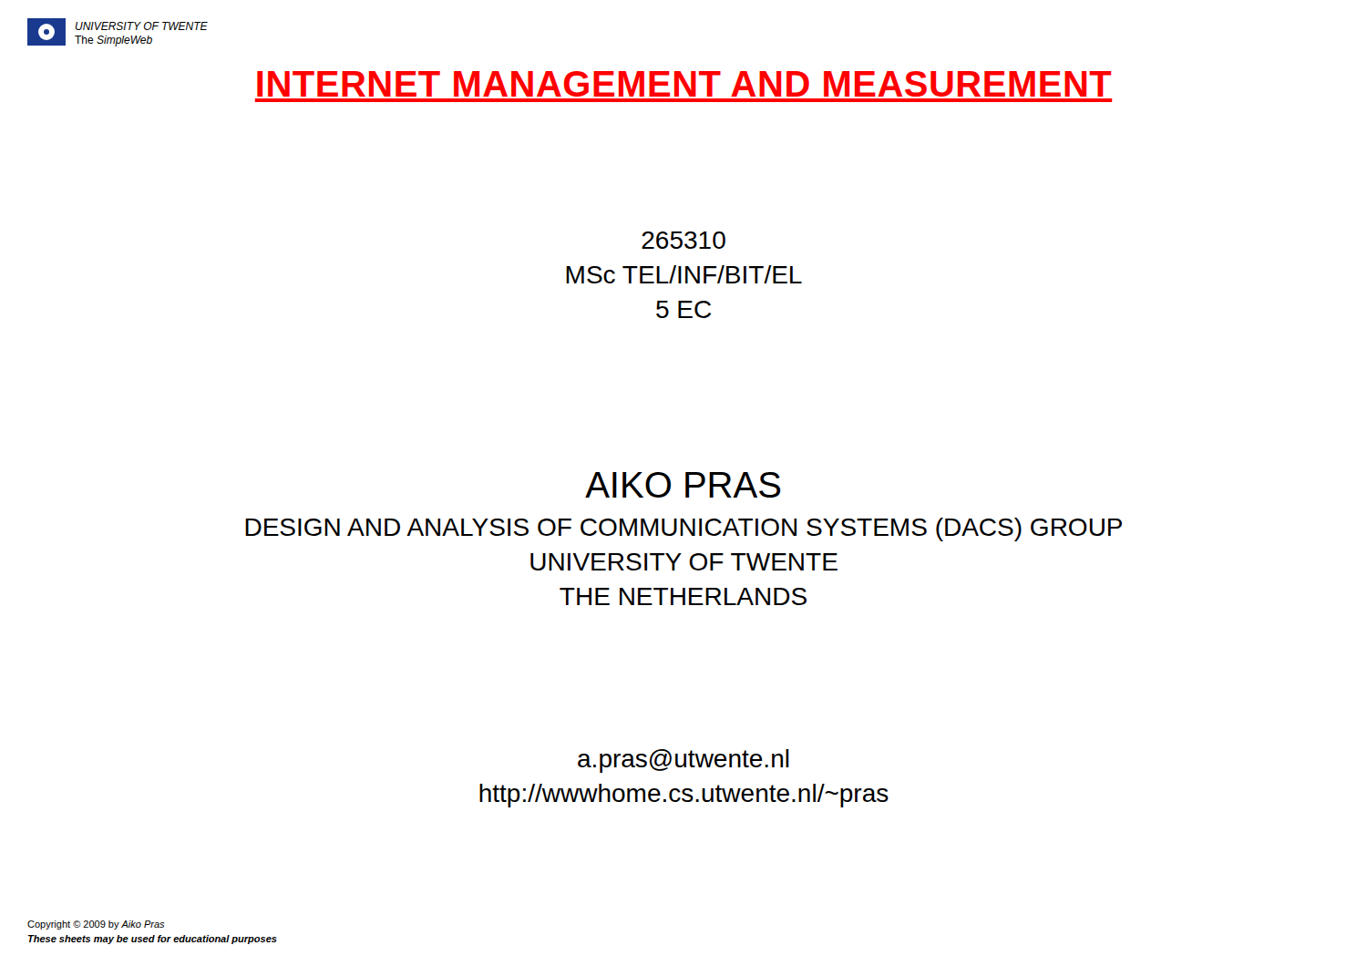UNIVERSITY OF TWENTE
The SimpleWeb
INTERNET MANAGEMENT AND MEASUREMENT
265310
MSc TEL/INF/BIT/EL
5 EC
AIKO PRAS
DESIGN AND ANALYSIS OF COMMUNICATION SYSTEMS (DACS) GROUP
UNIVERSITY OF TWENTE
THE NETHERLANDS
a.pras@utwente.nl
http://wwwhome.cs.utwente.nl/~pras
Copyright © 2009 by Aiko Pras
These sheets may be used for educational purposes